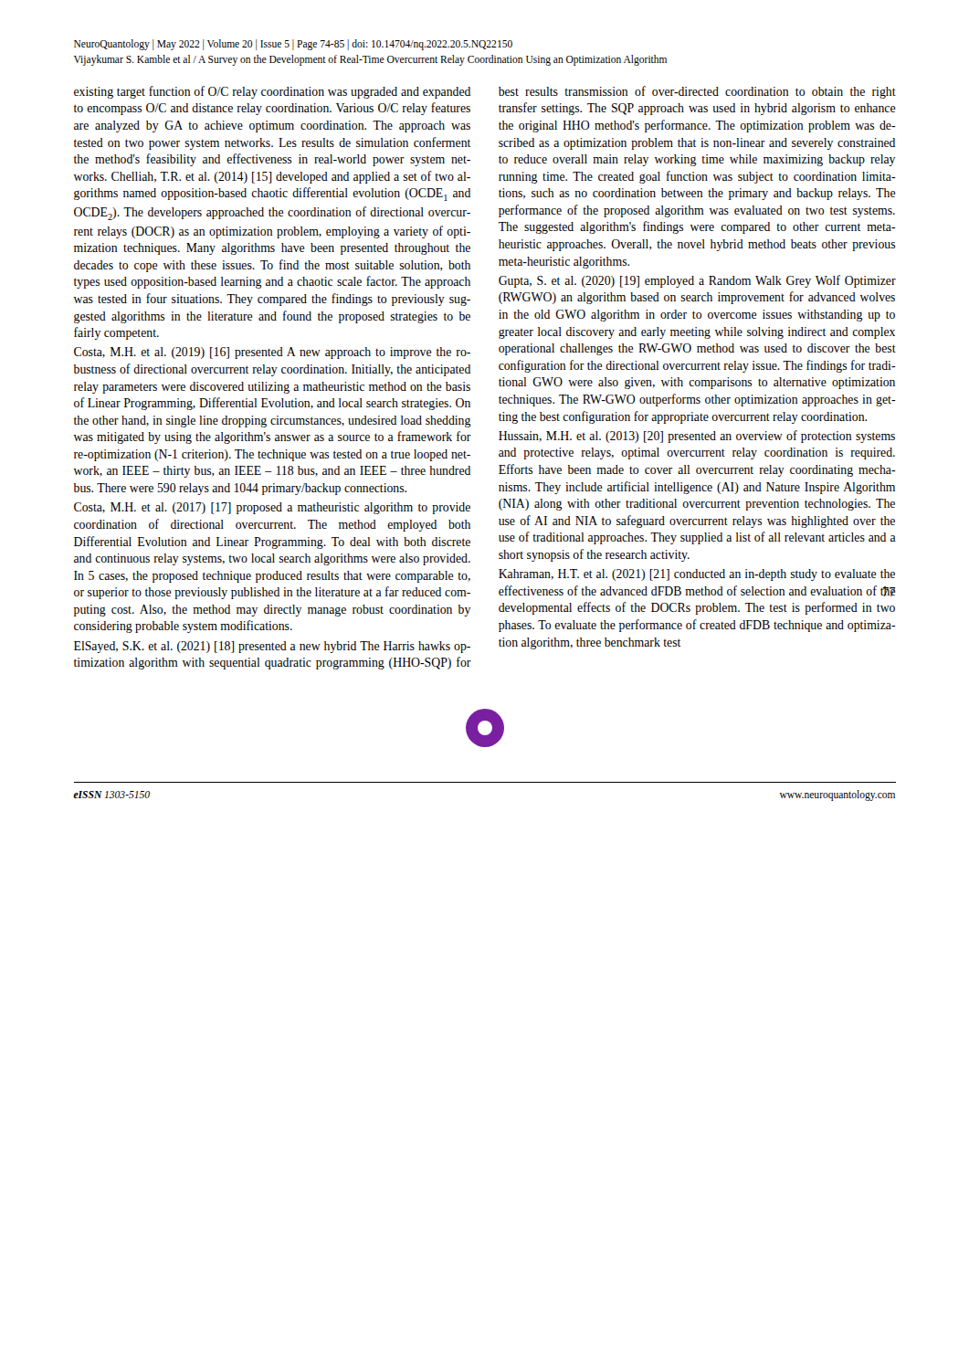NeuroQuantology | May 2022 | Volume 20 | Issue 5 | Page 74-85 | doi: 10.14704/nq.2022.20.5.NQ22150
Vijaykumar S. Kamble et al / A Survey on the Development of Real-Time Overcurrent Relay Coordination Using an Optimization Algorithm
existing target function of O/C relay coordination was upgraded and expanded to encompass O/C and distance relay coordination. Various O/C relay features are analyzed by GA to achieve optimum coordination. The approach was tested on two power system networks. Les results de simulation conferment the method's feasibility and effectiveness in real-world power system networks. Chelliah, T.R. et al. (2014) [15] developed and applied a set of two algorithms named opposition-based chaotic differential evolution (OCDE1 and OCDE2). The developers approached the coordination of directional overcurrent relays (DOCR) as an optimization problem, employing a variety of optimization techniques. Many algorithms have been presented throughout the decades to cope with these issues. To find the most suitable solution, both types used opposition-based learning and a chaotic scale factor. The approach was tested in four situations. They compared the findings to previously suggested algorithms in the literature and found the proposed strategies to be fairly competent.
Costa, M.H. et al. (2019) [16] presented A new approach to improve the robustness of directional overcurrent relay coordination. Initially, the anticipated relay parameters were discovered utilizing a matheuristic method on the basis of Linear Programming, Differential Evolution, and local search strategies. On the other hand, in single line dropping circumstances, undesired load shedding was mitigated by using the algorithm's answer as a source to a framework for re-optimization (N-1 criterion). The technique was tested on a true looped network, an IEEE – thirty bus, an IEEE – 118 bus, and an IEEE – three hundred bus. There were 590 relays and 1044 primary/backup connections.
Costa, M.H. et al. (2017) [17] proposed a matheuristic algorithm to provide coordination of directional overcurrent. The method employed both Differential Evolution and Linear Programming. To deal with both discrete and continuous relay systems, two local search algorithms were also provided. In 5 cases, the proposed technique produced results that were comparable to, or superior to those previously published in the literature at a far reduced computing cost. Also, the method may directly manage robust coordination by considering probable system modifications.
ElSayed, S.K. et al. (2021) [18] presented a new hybrid The Harris hawks optimization algorithm with sequential quadratic programming (HHO-SQP) for best results transmission of over-directed coordination to obtain the right transfer settings. The SQP approach was used in hybrid algorism to enhance the original HHO method's performance. The optimization problem was described as a optimization problem that is non-linear and severely constrained to reduce overall main relay working time while maximizing backup relay running time. The created goal function was subject to coordination limitations, such as no coordination between the primary and backup relays. The performance of the proposed algorithm was evaluated on two test systems. The suggested algorithm's findings were compared to other current meta-heuristic approaches. Overall, the novel hybrid method beats other previous meta-heuristic algorithms.
Gupta, S. et al. (2020) [19] employed a Random Walk Grey Wolf Optimizer (RWGWO) an algorithm based on search improvement for advanced wolves in the old GWO algorithm in order to overcome issues withstanding up to greater local discovery and early meeting while solving indirect and complex operational challenges the RW-GWO method was used to discover the best configuration for the directional overcurrent relay issue. The findings for traditional GWO were also given, with comparisons to alternative optimization techniques. The RW-GWO outperforms other optimization approaches in getting the best configuration for appropriate overcurrent relay coordination.
Hussain, M.H. et al. (2013) [20] presented an overview of protection systems and protective relays, optimal overcurrent relay coordination is required. Efforts have been made to cover all overcurrent relay coordinating mechanisms. They include artificial intelligence (AI) and Nature Inspire Algorithm (NIA) along with other traditional overcurrent prevention technologies. The use of AI and NIA to safeguard overcurrent relays was highlighted over the use of traditional approaches. They supplied a list of all relevant articles and a short synopsis of the research activity.
Kahraman, H.T. et al. (2021) [21] conducted an in-depth study to evaluate the effectiveness of the advanced dFDB method of selection and evaluation of the developmental effects of the DOCRs problem. The test is performed in two phases. To evaluate the performance of created dFDB technique and optimization algorithm, three benchmark test
77
eISSN 1303-5150
www.neuroquantology.com